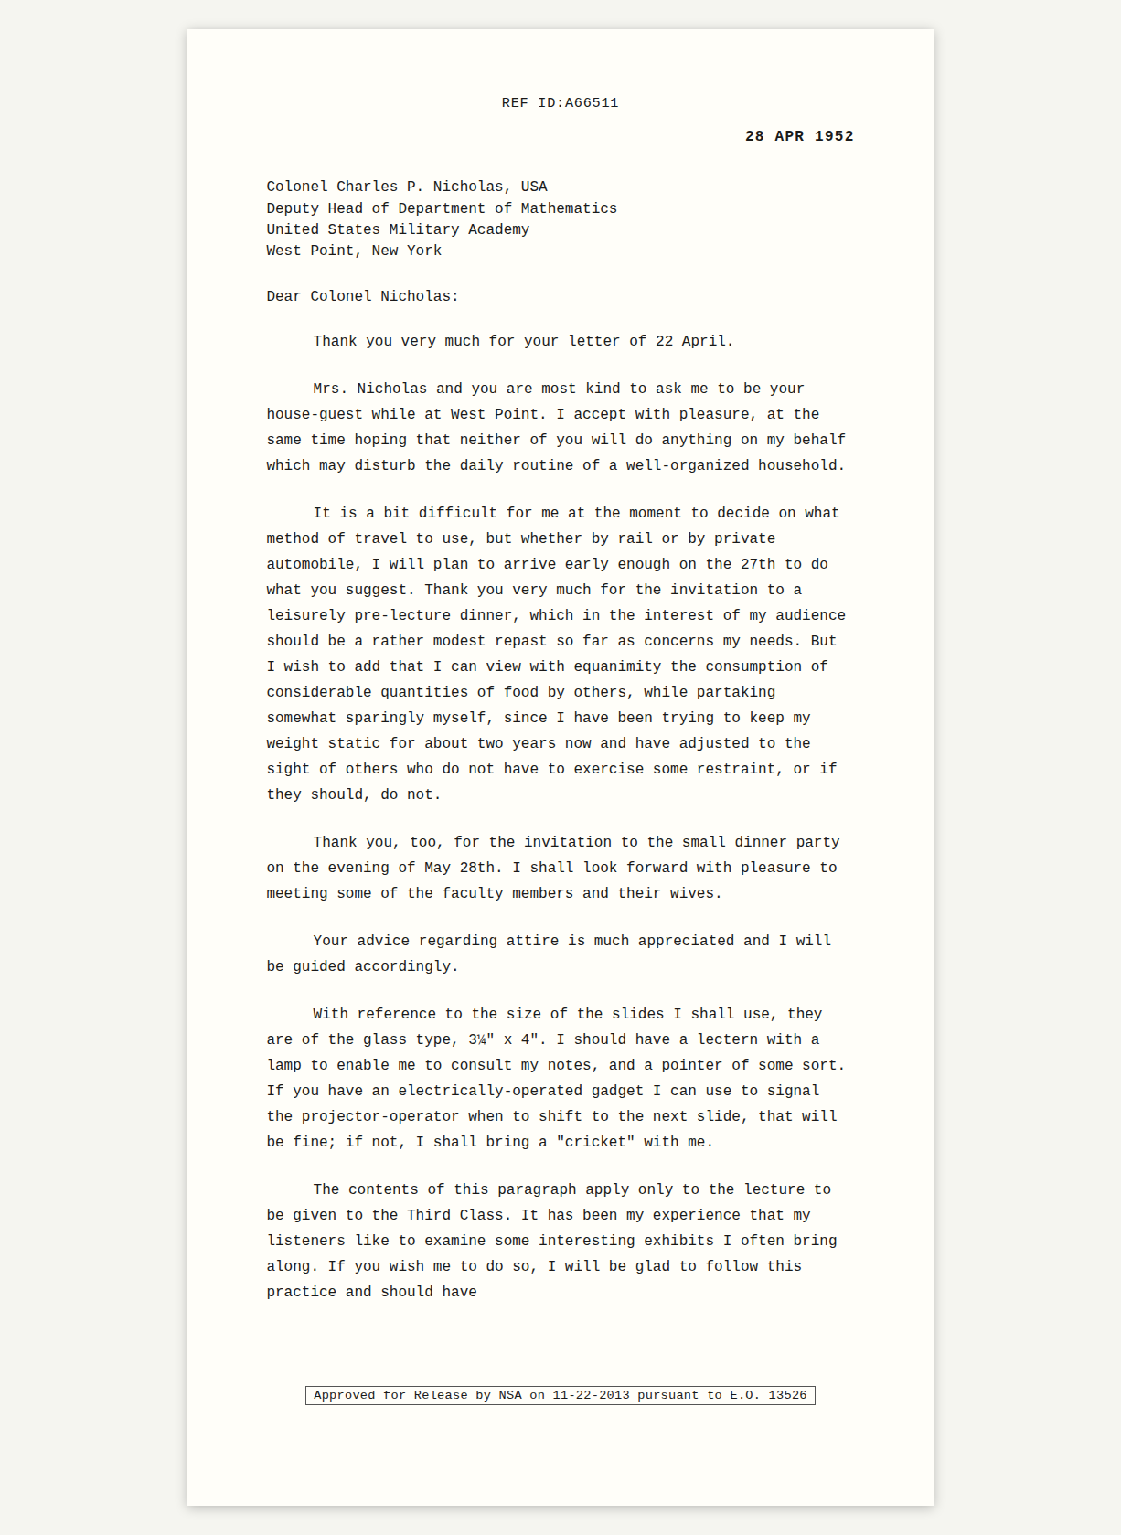REF ID:A66511
28 APR 1952
Colonel Charles P. Nicholas, USA
Deputy Head of Department of Mathematics
United States Military Academy
West Point, New York
Dear Colonel Nicholas:
Thank you very much for your letter of 22 April.
Mrs. Nicholas and you are most kind to ask me to be your house-guest while at West Point. I accept with pleasure, at the same time hoping that neither of you will do anything on my behalf which may disturb the daily routine of a well-organized household.
It is a bit difficult for me at the moment to decide on what method of travel to use, but whether by rail or by private automobile, I will plan to arrive early enough on the 27th to do what you suggest. Thank you very much for the invitation to a leisurely pre-lecture dinner, which in the interest of my audience should be a rather modest repast so far as concerns my needs. But I wish to add that I can view with equanimity the consumption of considerable quantities of food by others, while partaking somewhat sparingly myself, since I have been trying to keep my weight static for about two years now and have adjusted to the sight of others who do not have to exercise some restraint, or if they should, do not.
Thank you, too, for the invitation to the small dinner party on the evening of May 28th. I shall look forward with pleasure to meeting some of the faculty members and their wives.
Your advice regarding attire is much appreciated and I will be guided accordingly.
With reference to the size of the slides I shall use, they are of the glass type, 3¼" x 4". I should have a lectern with a lamp to enable me to consult my notes, and a pointer of some sort. If you have an electrically-operated gadget I can use to signal the projector-operator when to shift to the next slide, that will be fine; if not, I shall bring a "cricket" with me.
The contents of this paragraph apply only to the lecture to be given to the Third Class. It has been my experience that my listeners like to examine some interesting exhibits I often bring along. If you wish me to do so, I will be glad to follow this practice and should have
Approved for Release by NSA on 11-22-2013 pursuant to E.O. 13526